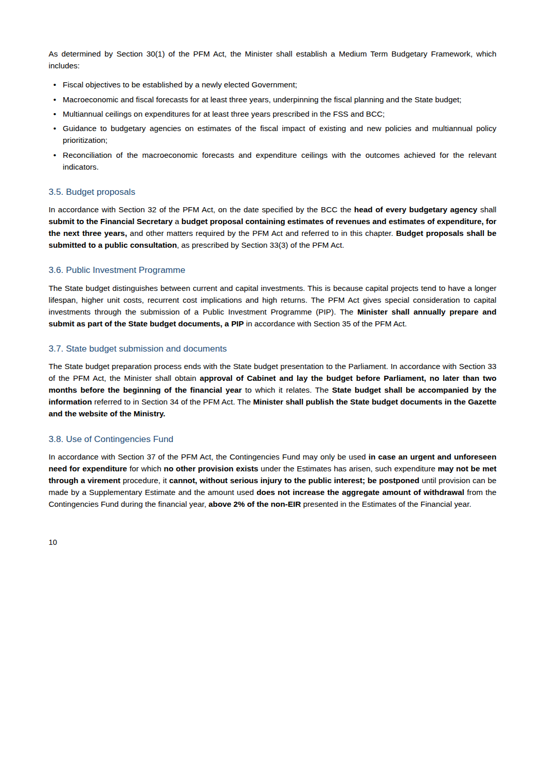As determined by Section 30(1) of the PFM Act, the Minister shall establish a Medium Term Budgetary Framework, which includes:
Fiscal objectives to be established by a newly elected Government;
Macroeconomic and fiscal forecasts for at least three years, underpinning the fiscal planning and the State budget;
Multiannual ceilings on expenditures for at least three years prescribed in the FSS and BCC;
Guidance to budgetary agencies on estimates of the fiscal impact of existing and new policies and multiannual policy prioritization;
Reconciliation of the macroeconomic forecasts and expenditure ceilings with the outcomes achieved for the relevant indicators.
3.5. Budget proposals
In accordance with Section 32 of the PFM Act, on the date specified by the BCC the head of every budgetary agency shall submit to the Financial Secretary a budget proposal containing estimates of revenues and estimates of expenditure, for the next three years, and other matters required by the PFM Act and referred to in this chapter. Budget proposals shall be submitted to a public consultation, as prescribed by Section 33(3) of the PFM Act.
3.6. Public Investment Programme
The State budget distinguishes between current and capital investments. This is because capital projects tend to have a longer lifespan, higher unit costs, recurrent cost implications and high returns. The PFM Act gives special consideration to capital investments through the submission of a Public Investment Programme (PIP). The Minister shall annually prepare and submit as part of the State budget documents, a PIP in accordance with Section 35 of the PFM Act.
3.7. State budget submission and documents
The State budget preparation process ends with the State budget presentation to the Parliament. In accordance with Section 33 of the PFM Act, the Minister shall obtain approval of Cabinet and lay the budget before Parliament, no later than two months before the beginning of the financial year to which it relates. The State budget shall be accompanied by the information referred to in Section 34 of the PFM Act. The Minister shall publish the State budget documents in the Gazette and the website of the Ministry.
3.8. Use of Contingencies Fund
In accordance with Section 37 of the PFM Act, the Contingencies Fund may only be used in case an urgent and unforeseen need for expenditure for which no other provision exists under the Estimates has arisen, such expenditure may not be met through a virement procedure, it cannot, without serious injury to the public interest; be postponed until provision can be made by a Supplementary Estimate and the amount used does not increase the aggregate amount of withdrawal from the Contingencies Fund during the financial year, above 2% of the non-EIR presented in the Estimates of the Financial year.
10